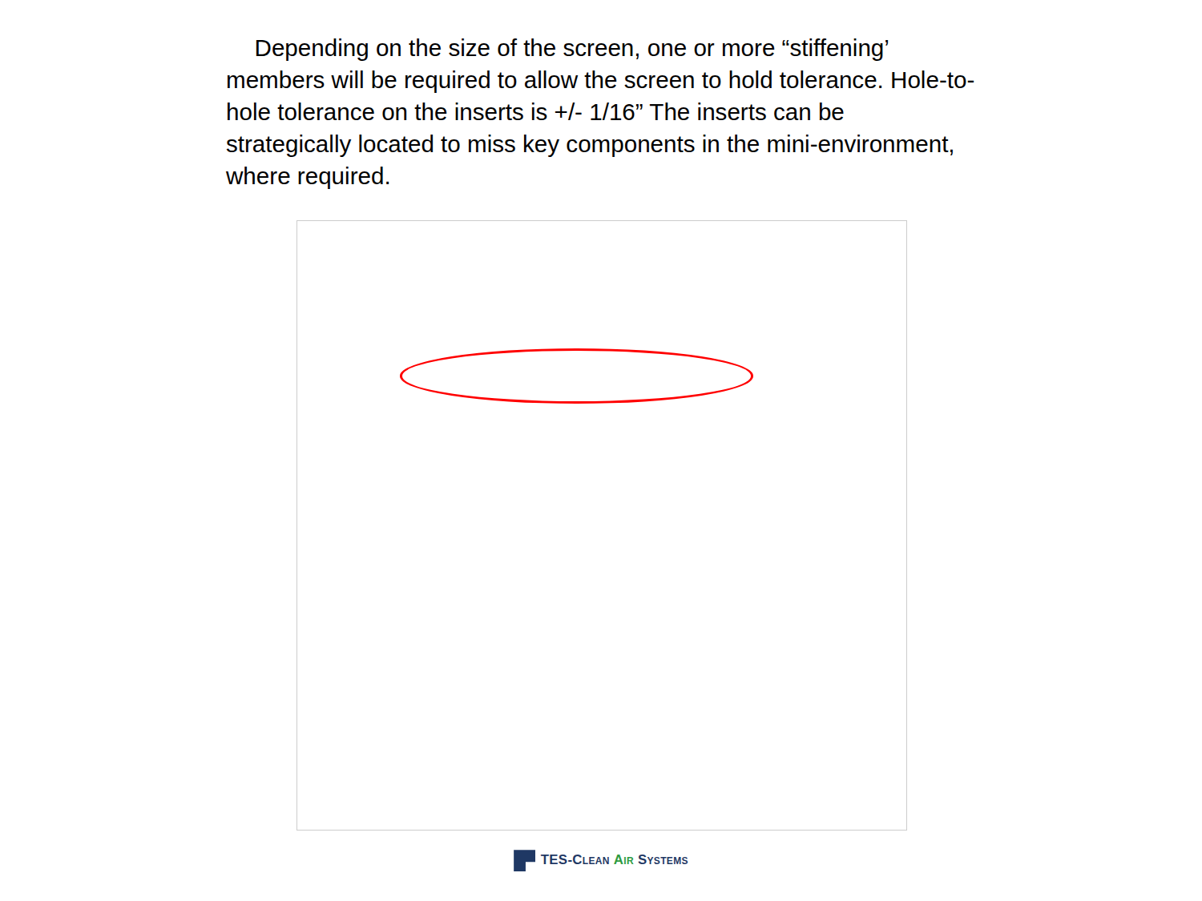Depending on the size of the screen, one or more “stiffening’ members will be required to allow the screen to hold tolerance. Hole-to-hole tolerance on the inserts is +/- 1/16” The inserts can be strategically located to miss key components in the mini-environment, where required.
TES-Clean Air Systems